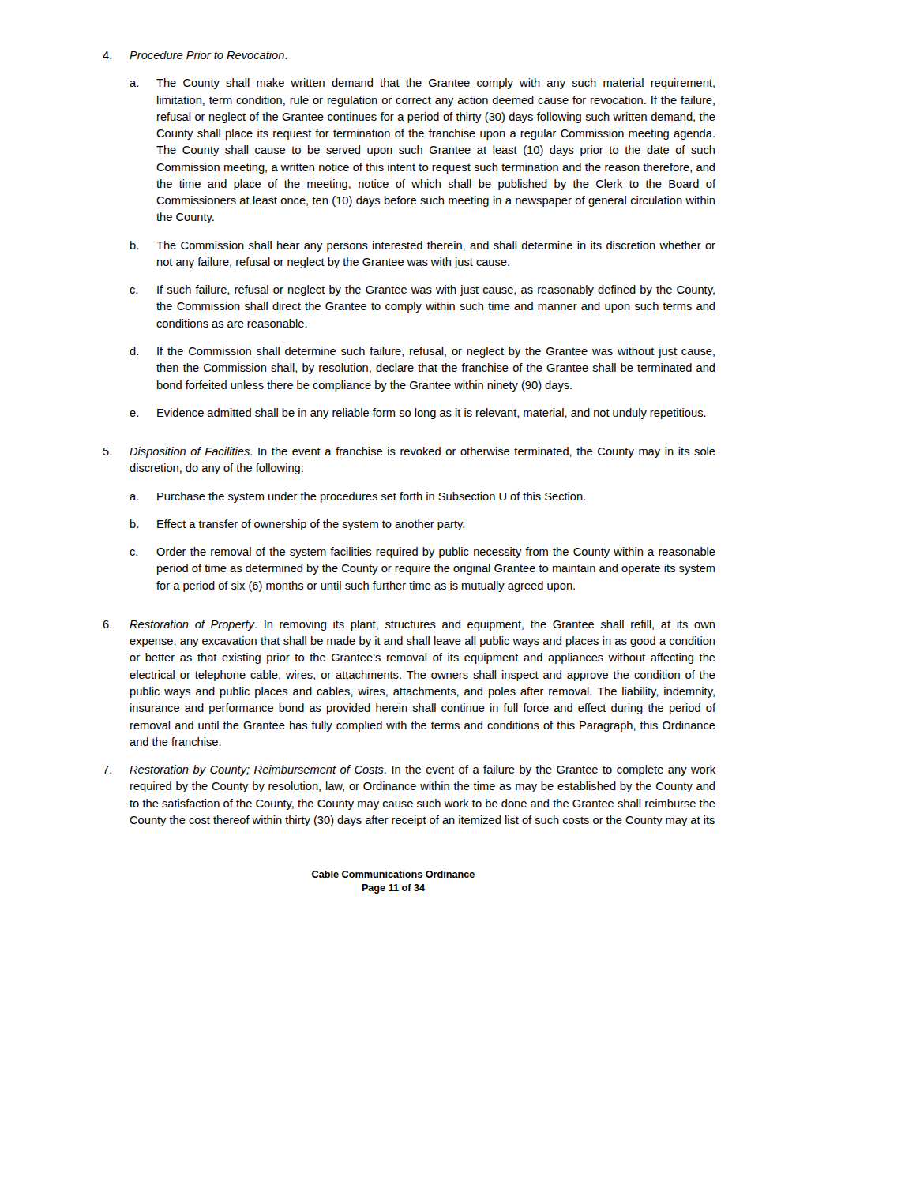4.
Procedure Prior to Revocation.
a.
The County shall make written demand that the Grantee comply with any such material requirement, limitation, term condition, rule or regulation or correct any action deemed cause for revocation. If the failure, refusal or neglect of the Grantee continues for a period of thirty (30) days following such written demand, the County shall place its request for termination of the franchise upon a regular Commission meeting agenda. The County shall cause to be served upon such Grantee at least (10) days prior to the date of such Commission meeting, a written notice of this intent to request such termination and the reason therefore, and the time and place of the meeting, notice of which shall be published by the Clerk to the Board of Commissioners at least once, ten (10) days before such meeting in a newspaper of general circulation within the County.
b.
The Commission shall hear any persons interested therein, and shall determine in its discretion whether or not any failure, refusal or neglect by the Grantee was with just cause.
c.
If such failure, refusal or neglect by the Grantee was with just cause, as reasonably defined by the County, the Commission shall direct the Grantee to comply within such time and manner and upon such terms and conditions as are reasonable.
d.
If the Commission shall determine such failure, refusal, or neglect by the Grantee was without just cause, then the Commission shall, by resolution, declare that the franchise of the Grantee shall be terminated and bond forfeited unless there be compliance by the Grantee within ninety (90) days.
e.
Evidence admitted shall be in any reliable form so long as it is relevant, material, and not unduly repetitious.
5.
Disposition of Facilities. In the event a franchise is revoked or otherwise terminated, the County may in its sole discretion, do any of the following:
a.
Purchase the system under the procedures set forth in Subsection U of this Section.
b.
Effect a transfer of ownership of the system to another party.
c.
Order the removal of the system facilities required by public necessity from the County within a reasonable period of time as determined by the County or require the original Grantee to maintain and operate its system for a period of six (6) months or until such further time as is mutually agreed upon.
6.
Restoration of Property. In removing its plant, structures and equipment, the Grantee shall refill, at its own expense, any excavation that shall be made by it and shall leave all public ways and places in as good a condition or better as that existing prior to the Grantee's removal of its equipment and appliances without affecting the electrical or telephone cable, wires, or attachments. The owners shall inspect and approve the condition of the public ways and public places and cables, wires, attachments, and poles after removal. The liability, indemnity, insurance and performance bond as provided herein shall continue in full force and effect during the period of removal and until the Grantee has fully complied with the terms and conditions of this Paragraph, this Ordinance and the franchise.
7.
Restoration by County; Reimbursement of Costs. In the event of a failure by the Grantee to complete any work required by the County by resolution, law, or Ordinance within the time as may be established by the County and to the satisfaction of the County, the County may cause such work to be done and the Grantee shall reimburse the County the cost thereof within thirty (30) days after receipt of an itemized list of such costs or the County may at its
Cable Communications Ordinance
Page 11 of 34